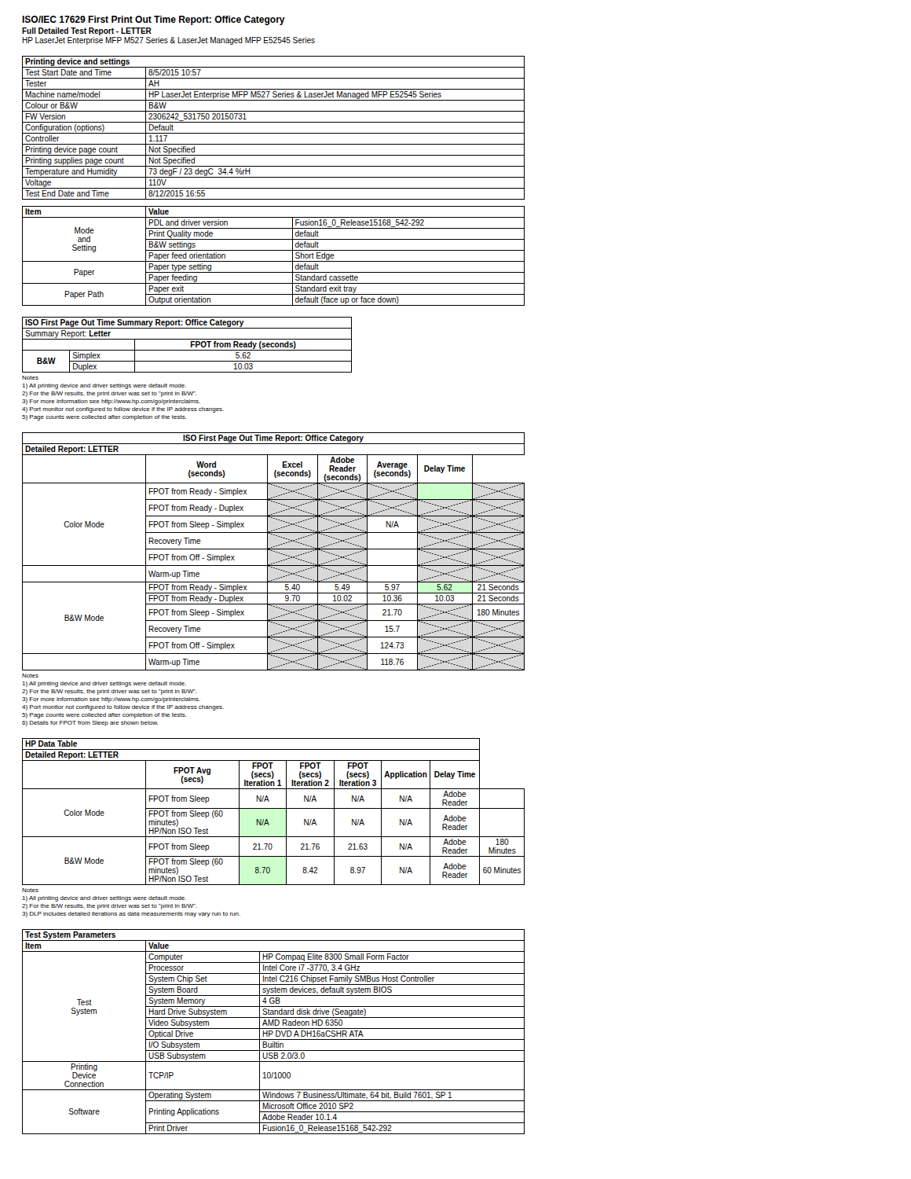ISO/IEC 17629 First Print Out Time Report: Office Category
Full Detailed Test Report - LETTER
HP LaserJet Enterprise MFP M527 Series & LaserJet Managed MFP E52545 Series
| Printing device and settings |
| Test Start Date and Time | 8/5/2015 10:57 |
| Tester | AH |
| Machine name/model | HP LaserJet Enterprise MFP M527 Series & LaserJet Managed MFP E52545 Series |
| Colour or B&W | B&W |
| FW Version | 2306242_531750 20150731 |
| Configuration (options) | Default |
| Controller | 1.117 |
| Printing device page count | Not Specified |
| Printing supplies page count | Not Specified |
| Temperature and Humidity | 73 degF / 23 degC 34.4 %rH |
| Voltage | 110V |
| Test End Date and Time | 8/12/2015 16:55 |
| Item | Value |
| Mode and Setting | PDL and driver version | Fusion16_0_Release15168_542-292 |
| Print Quality mode | default |
| B&W settings | default |
| Paper feed orientation | Short Edge |
| Paper | Paper type setting | default |
| Paper feeding | Standard cassette |
| Paper Path | Paper exit | Standard exit tray |
| Output orientation | default (face up or face down) |
| ISO First Page Out Time Summary Report: Office Category |
| Summary Report: Letter |
| | FPOT from Ready (seconds) |
| B&W | Simplex | 5.62 |
| Duplex | 10.03 |
Notes
1) All printing device and driver settings were default mode.
2) For the B/W results, the print driver was set to "print in B/W".
3) For more information see http://www.hp.com/go/printerclaims.
4) Port monitor not configured to follow device if the IP address changes.
5) Page counts were collected after completion of the tests.
| ISO First Page Out Time Report: Office Category |
| Detailed Report: LETTER |
| | Word (seconds) | Excel (seconds) | Adobe Reader (seconds) | Average (seconds) | Delay Time | |
| Color Mode | FPOT from Ready - Simplex | | | | | |
| FPOT from Ready - Duplex | | | | | |
| FPOT from Sleep - Simplex | | | N/A | | |
| Recovery Time | | | | | |
| FPOT from Off - Simplex | | | | | |
| | Warm-up Time | | | | | |
| B&W Mode | FPOT from Ready - Simplex | 5.40 | 5.49 | 5.97 | 5.62 | 21 Seconds |
| FPOT from Ready - Duplex | 9.70 | 10.02 | 10.36 | 10.03 | 21 Seconds |
| FPOT from Sleep - Simplex | | | 21.70 | | 180 Minutes |
| Recovery Time | | | 15.7 | | |
| FPOT from Off - Simplex | | | 124.73 | | |
| | Warm-up Time | | | 118.76 | | |
Notes
1) All printing device and driver settings were default mode.
2) For the B/W results, the print driver was set to "print in B/W".
3) For more information see http://www.hp.com/go/printerclaims.
4) Port monitor not configured to follow device if the IP address changes.
5) Page counts were collected after completion of the tests.
6) Details for FPOT from Sleep are shown below.
| HP Data Table |
| Detailed Report: LETTER |
| | FPOT Avg (secs) | FPOT (secs) Iteration 1 | FPOT (secs) Iteration 2 | FPOT (secs) Iteration 3 | Application | Delay Time |
| Color Mode | FPOT from Sleep | N/A | N/A | N/A | N/A | Adobe Reader | |
| FPOT from Sleep (60 minutes) HP/Non ISO Test | N/A | N/A | N/A | N/A | Adobe Reader | |
| B&W Mode | FPOT from Sleep | 21.70 | 21.76 | 21.63 | N/A | Adobe Reader | 180 Minutes |
| FPOT from Sleep (60 minutes) HP/Non ISO Test | 8.70 | 8.42 | 8.97 | N/A | Adobe Reader | 60 Minutes |
Notes
1) All printing device and driver settings were default mode.
2) For the B/W results, the print driver was set to "print in B/W".
3) DLP includes detailed iterations as data measurements may vary run to run.
| Test System Parameters |
| Item | Value |
| Test System | Computer | HP Compaq Elite 8300 Small Form Factor |
| Processor | Intel Core i7 -3770, 3.4 GHz |
| System Chip Set | Intel C216 Chipset Family SMBus Host Controller |
| System Board | system devices, default system BIOS |
| System Memory | 4 GB |
| Hard Drive Subsystem | Standard disk drive (Seagate) |
| Video Subsystem | AMD Radeon HD 6350 |
| Optical Drive | HP DVD A DH16aCSHR ATA |
| I/O Subsystem | Builtin |
| USB Subsystem | USB 2.0/3.0 |
| Printing Device Connection | TCP/IP | 10/1000 |
| Software | Operating System | Windows 7 Business/Ultimate, 64 bit, Build 7601, SP 1 |
| Printing Applications | Microsoft Office 2010 SP2 |
| Adobe Reader 10.1.4 |
| Print Driver | Fusion16_0_Release15168_542-292 |